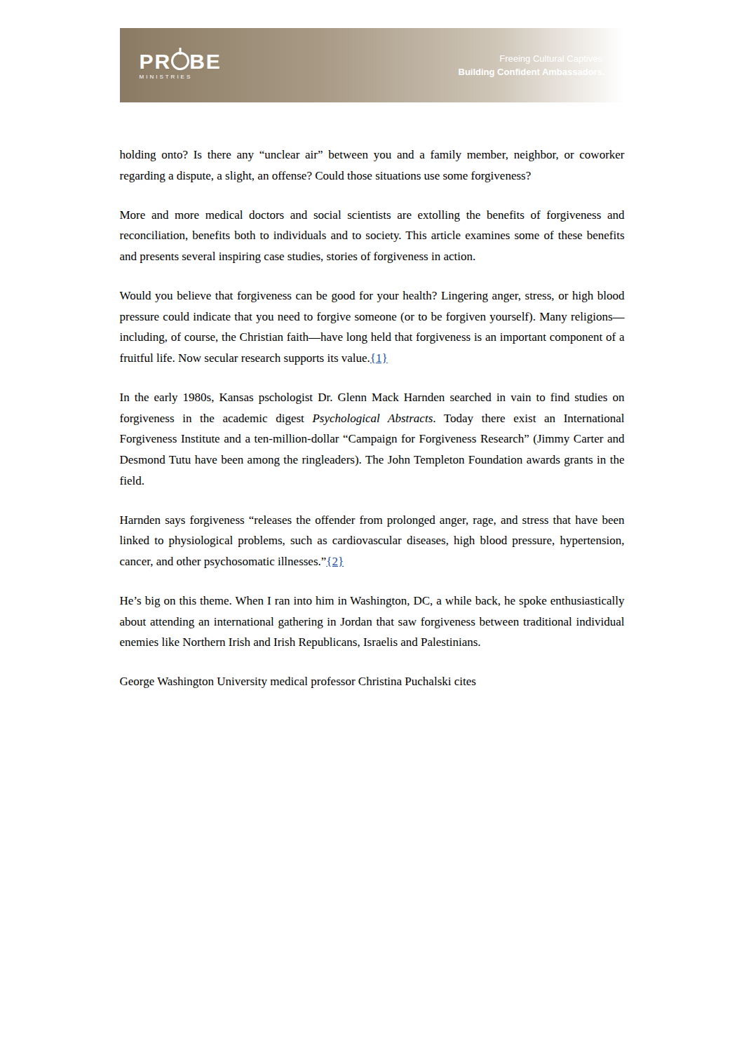PR BE
MINISTRIES
Freeing Cultural Captives.
Building Confident Ambassadors.
holding onto? Is there any “unclear air” between you and a family member, neighbor, or coworker regarding a dispute, a slight, an offense? Could those situations use some forgiveness?
More and more medical doctors and social scientists are extolling the benefits of forgiveness and reconciliation, benefits both to individuals and to society. This article examines some of these benefits and presents several inspiring case studies, stories of forgiveness in action.
Would you believe that forgiveness can be good for your health? Lingering anger, stress, or high blood pressure could indicate that you need to forgive someone (or to be forgiven yourself). Many religions—including, of course, the Christian faith—have long held that forgiveness is an important component of a fruitful life. Now secular research supports its value.{1}
In the early 1980s, Kansas pschologist Dr. Glenn Mack Harnden searched in vain to find studies on forgiveness in the academic digest Psychological Abstracts. Today there exist an International Forgiveness Institute and a ten-million-dollar “Campaign for Forgiveness Research” (Jimmy Carter and Desmond Tutu have been among the ringleaders). The John Templeton Foundation awards grants in the field.
Harnden says forgiveness “releases the offender from prolonged anger, rage, and stress that have been linked to physiological problems, such as cardiovascular diseases, high blood pressure, hypertension, cancer, and other psychosomatic illnesses.”{2}
He’s big on this theme. When I ran into him in Washington, DC, a while back, he spoke enthusiastically about attending an international gathering in Jordan that saw forgiveness between traditional individual enemies like Northern Irish and Irish Republicans, Israelis and Palestinians.
George Washington University medical professor Christina Puchalski cites